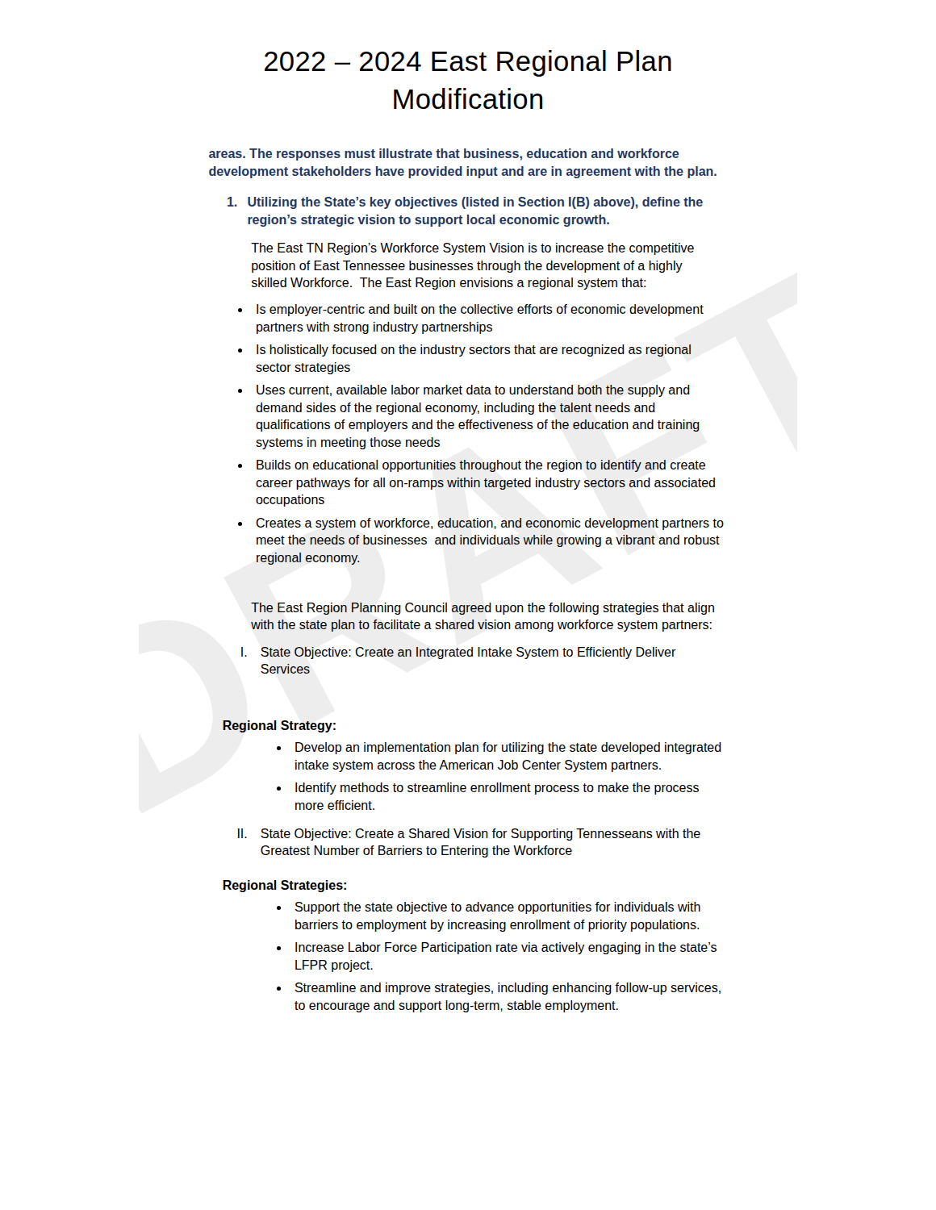DRAFT
2022 – 2024 East Regional Plan Modification
areas. The responses must illustrate that business, education and workforce development stakeholders have provided input and are in agreement with the plan.
Utilizing the State’s key objectives (listed in Section I(B) above), define the region’s strategic vision to support local economic growth.
The East TN Region’s Workforce System Vision is to increase the competitive position of East Tennessee businesses through the development of a highly skilled Workforce. The East Region envisions a regional system that:
Is employer-centric and built on the collective efforts of economic development partners with strong industry partnerships
Is holistically focused on the industry sectors that are recognized as regional sector strategies
Uses current, available labor market data to understand both the supply and demand sides of the regional economy, including the talent needs and qualifications of employers and the effectiveness of the education and training systems in meeting those needs
Builds on educational opportunities throughout the region to identify and create career pathways for all on-ramps within targeted industry sectors and associated occupations
Creates a system of workforce, education, and economic development partners to meet the needs of businesses and individuals while growing a vibrant and robust regional economy.
The East Region Planning Council agreed upon the following strategies that align with the state plan to facilitate a shared vision among workforce system partners:
State Objective: Create an Integrated Intake System to Efficiently Deliver Services
Regional Strategy:
Develop an implementation plan for utilizing the state developed integrated intake system across the American Job Center System partners.
Identify methods to streamline enrollment process to make the process more efficient.
State Objective: Create a Shared Vision for Supporting Tennesseans with the Greatest Number of Barriers to Entering the Workforce
Regional Strategies:
Support the state objective to advance opportunities for individuals with barriers to employment by increasing enrollment of priority populations.
Increase Labor Force Participation rate via actively engaging in the state’s LFPR project.
Streamline and improve strategies, including enhancing follow-up services, to encourage and support long-term, stable employment.